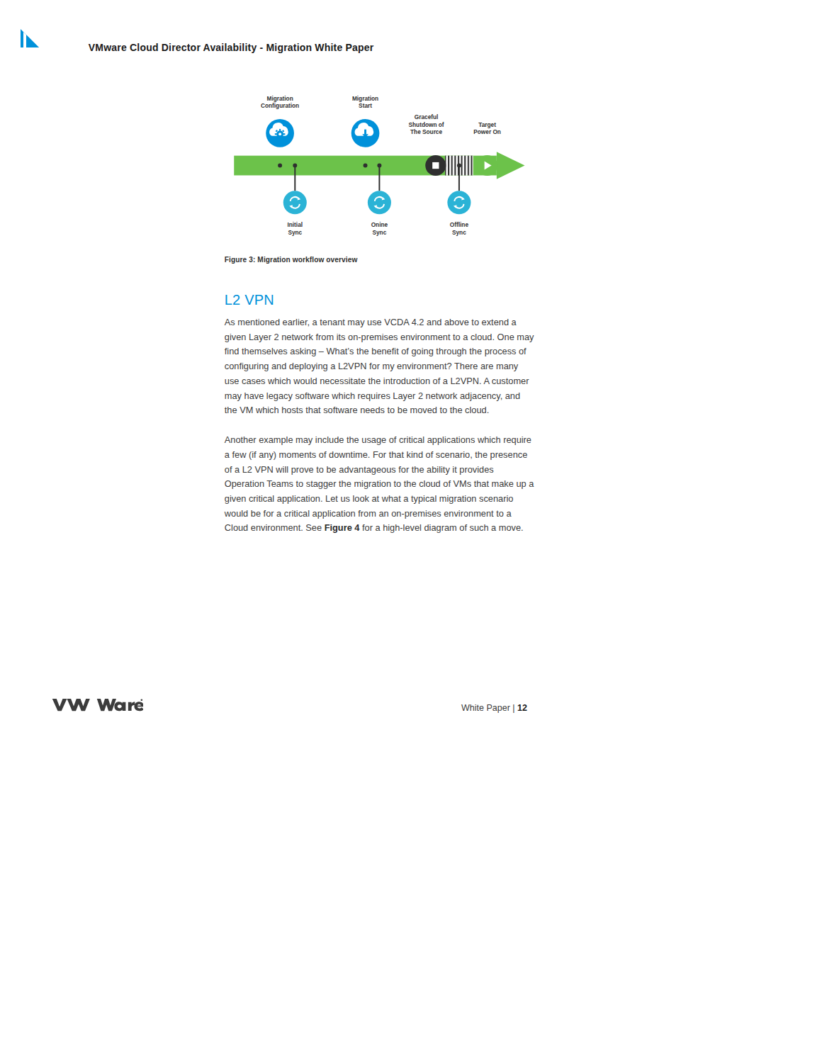VMware Cloud Director Availability - Migration White Paper
Migration Configuration Migration Start Graceful Shutdown of The Source Target Power On Initial Sync Onine Sync Offline Sync
Figure 3: Migration workflow overview
L2 VPN
As mentioned earlier, a tenant may use VCDA 4.2 and above to extend a given Layer 2 network from its on-premises environment to a cloud. One may find themselves asking – What’s the benefit of going through the process of configuring and deploying a L2VPN for my environment? There are many use cases which would necessitate the introduction of a L2VPN. A customer may have legacy software which requires Layer 2 network adjacency, and the VM which hosts that software needs to be moved to the cloud.
Another example may include the usage of critical applications which require a few (if any) moments of downtime. For that kind of scenario, the presence of a L2 VPN will prove to be advantageous for the ability it provides Operation Teams to stagger the migration to the cloud of VMs that make up a given critical application. Let us look at what a typical migration scenario would be for a critical application from an on-premises environment to a Cloud environment. See Figure 4 for a high-level diagram of such a move.
White Paper | 12